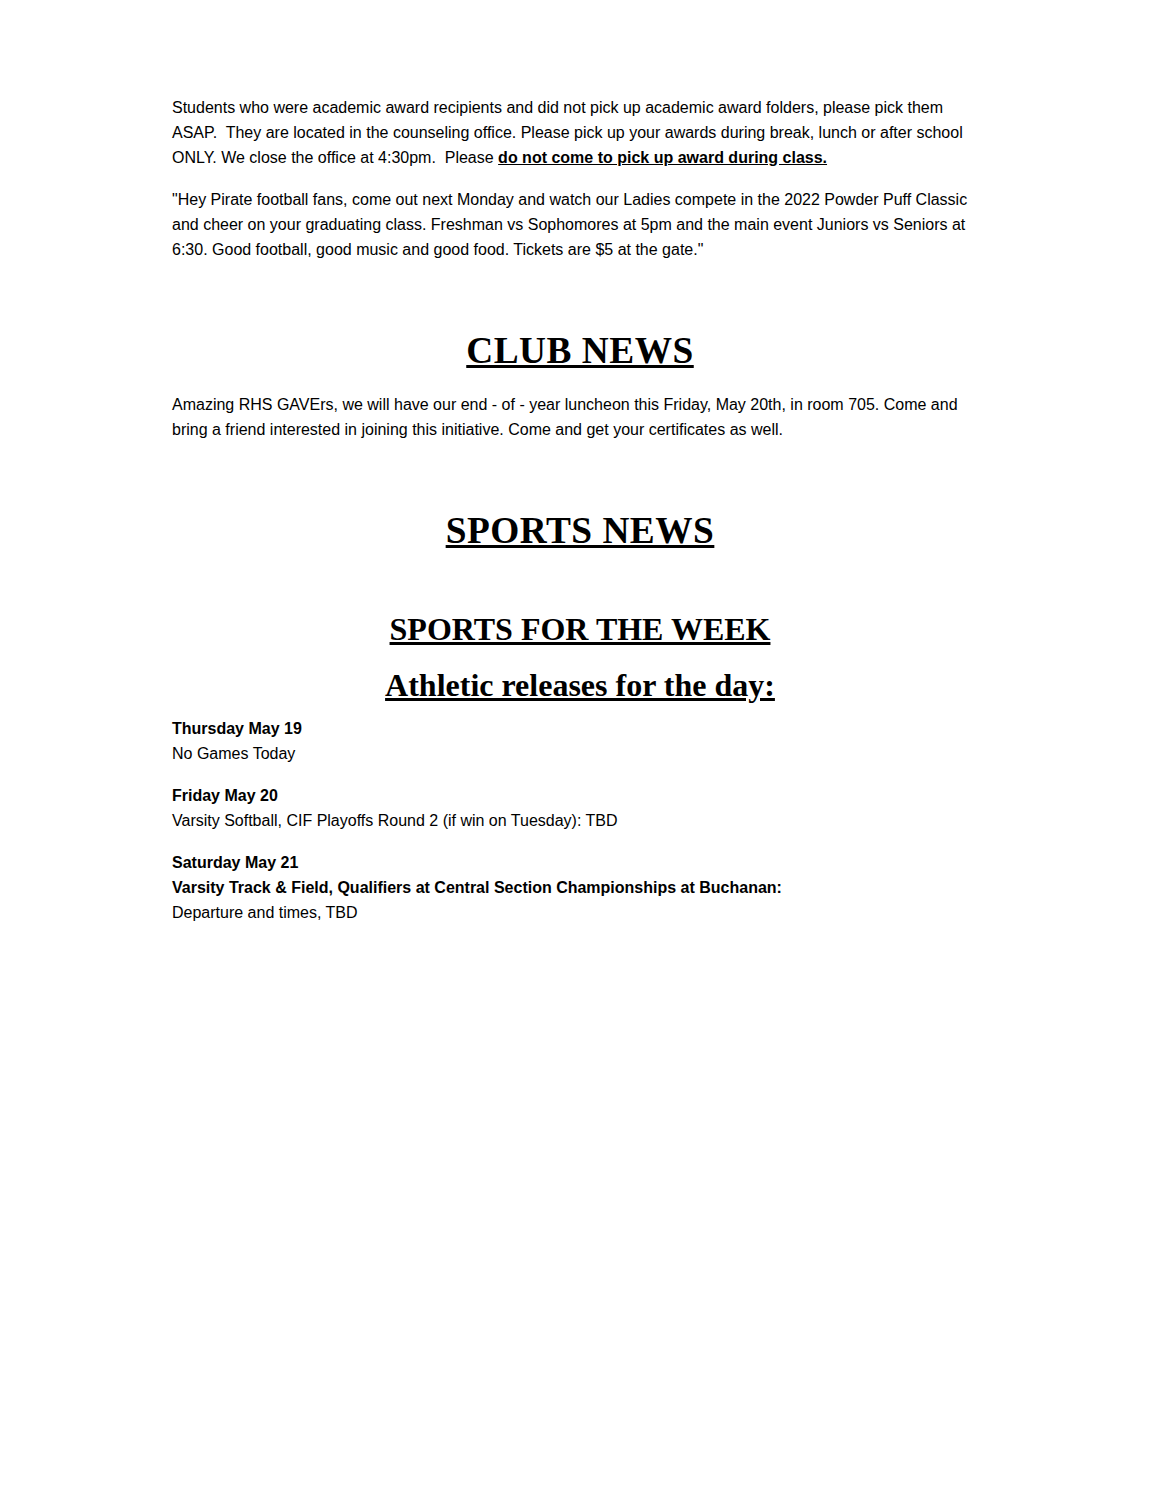Students who were academic award recipients and did not pick up academic award folders, please pick them ASAP. They are located in the counseling office. Please pick up your awards during break, lunch or after school ONLY. We close the office at 4:30pm. Please do not come to pick up award during class.
"Hey Pirate football fans, come out next Monday and watch our Ladies compete in the 2022 Powder Puff Classic and cheer on your graduating class. Freshman vs Sophomores at 5pm and the main event Juniors vs Seniors at 6:30. Good football, good music and good food. Tickets are $5 at the gate."
CLUB NEWS
Amazing RHS GAVErs, we will have our end - of - year luncheon this Friday, May 20th, in room 705. Come and bring a friend interested in joining this initiative. Come and get your certificates as well.
SPORTS NEWS
SPORTS FOR THE WEEK
Athletic releases for the day:
Thursday May 19
No Games Today
Friday May 20
Varsity Softball, CIF Playoffs Round 2 (if win on Tuesday): TBD
Saturday May 21
Varsity Track & Field, Qualifiers at Central Section Championships at Buchanan:
Departure and times, TBD